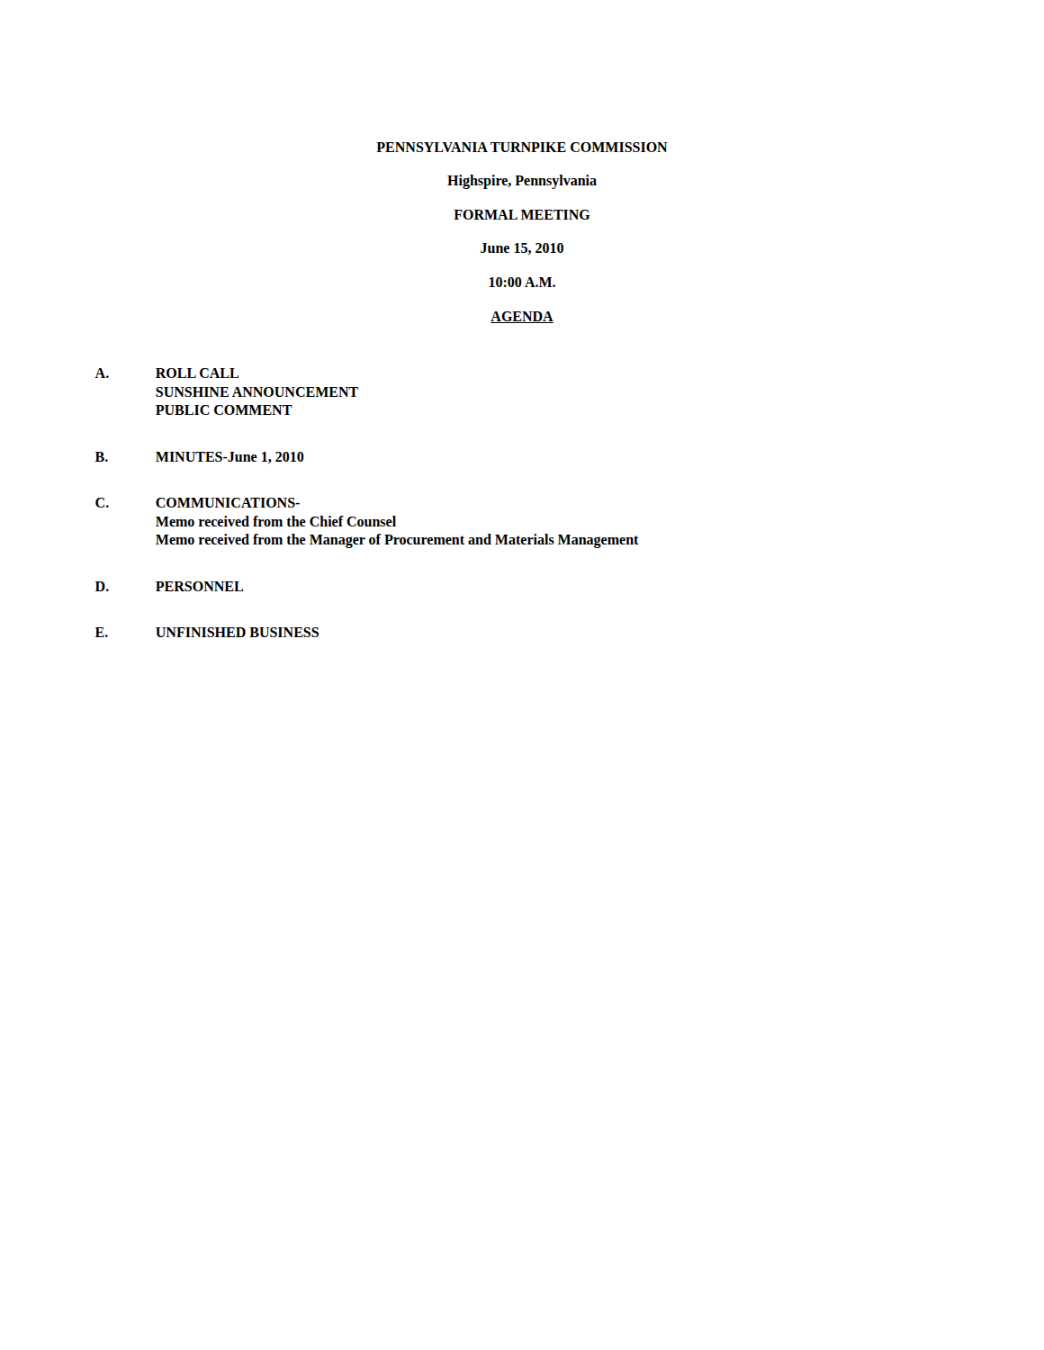PENNSYLVANIA TURNPIKE COMMISSION
Highspire, Pennsylvania
FORMAL MEETING
June 15, 2010
10:00 A.M.
AGENDA
| A. | ROLL CALL SUNSHINE ANNOUNCEMENT PUBLIC COMMENT |
| B. | MINUTES-June 1, 2010 |
| C. | COMMUNICATIONS- Memo received from the Chief Counsel Memo received from the Manager of Procurement and Materials Management |
| D. | PERSONNEL |
| E. | UNFINISHED BUSINESS |